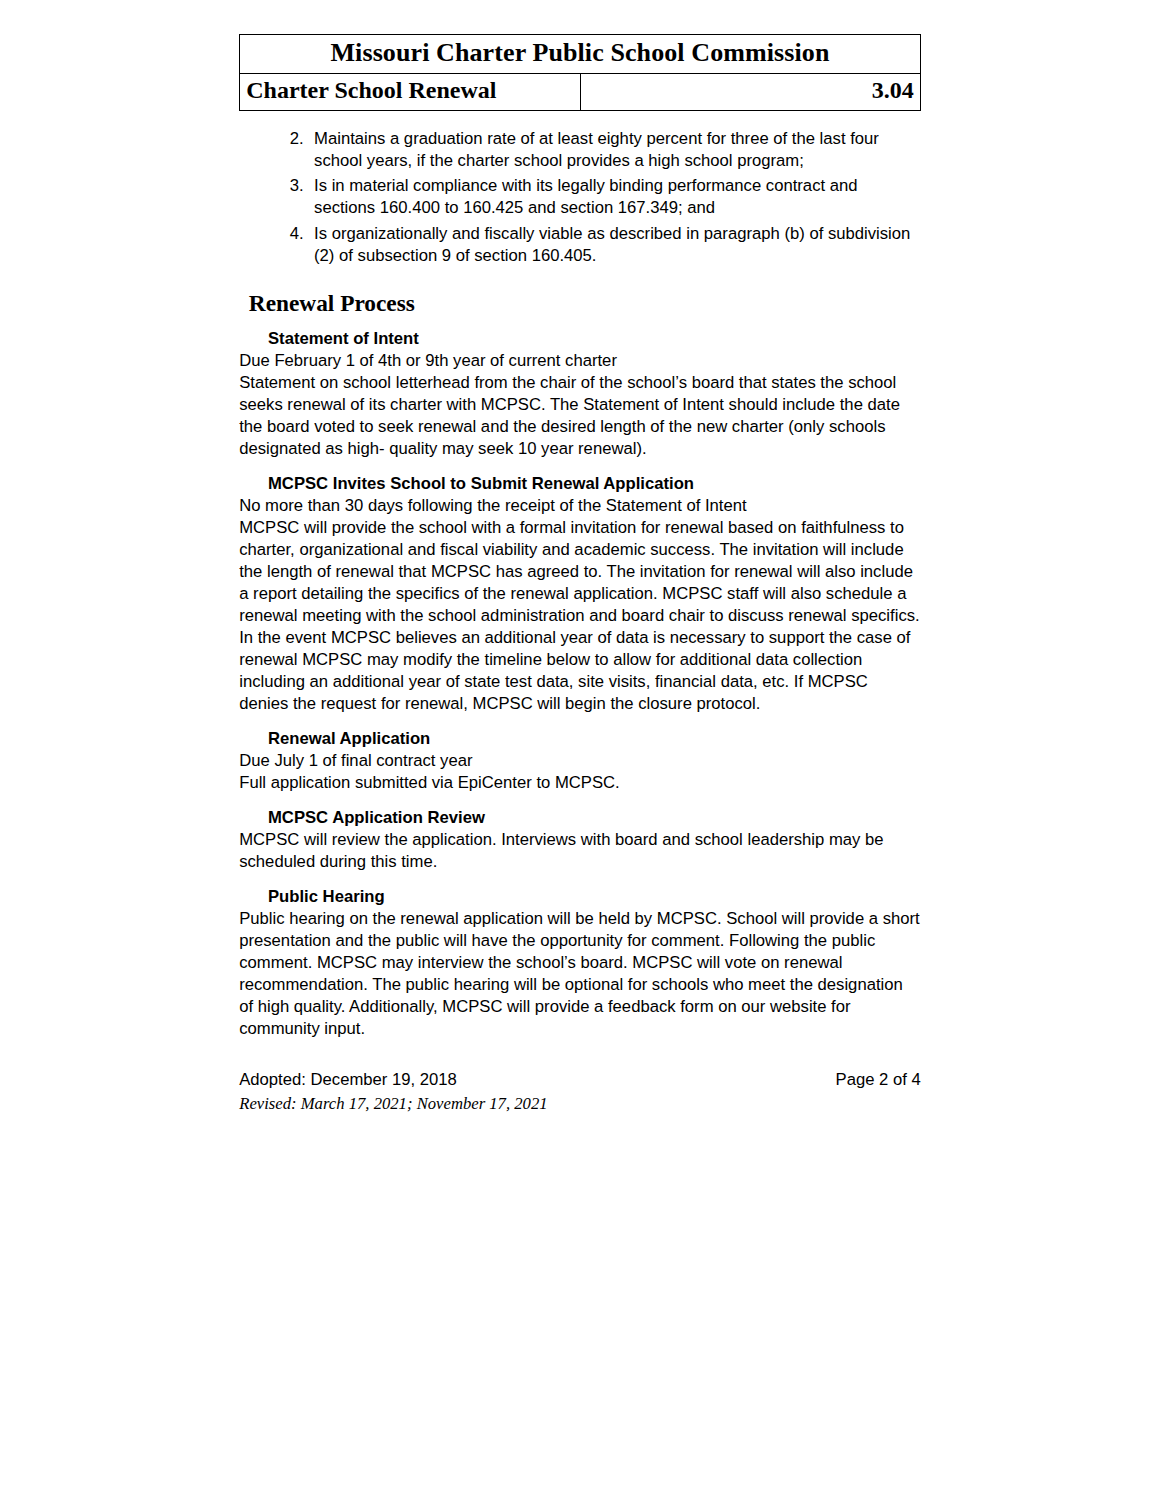| Missouri Charter Public School Commission |
| Charter School Renewal | 3.04 |
Maintains a graduation rate of at least eighty percent for three of the last four school years, if the charter school provides a high school program;
Is in material compliance with its legally binding performance contract and sections 160.400 to 160.425 and section 167.349; and
Is organizationally and fiscally viable as described in paragraph (b) of subdivision (2) of subsection 9 of section 160.405.
Renewal Process
Statement of Intent
Due February 1 of 4th or 9th year of current charter
Statement on school letterhead from the chair of the school’s board that states the school seeks renewal of its charter with MCPSC. The Statement of Intent should include the date the board voted to seek renewal and the desired length of the new charter (only schools designated as high- quality may seek 10 year renewal).
MCPSC Invites School to Submit Renewal Application
No more than 30 days following the receipt of the Statement of Intent
MCPSC will provide the school with a formal invitation for renewal based on faithfulness to charter, organizational and fiscal viability and academic success. The invitation will include the length of renewal that MCPSC has agreed to. The invitation for renewal will also include a report detailing the specifics of the renewal application. MCPSC staff will also schedule a renewal meeting with the school administration and board chair to discuss renewal specifics. In the event MCPSC believes an additional year of data is necessary to support the case of renewal MCPSC may modify the timeline below to allow for additional data collection including an additional year of state test data, site visits, financial data, etc. If MCPSC denies the request for renewal, MCPSC will begin the closure protocol.
Renewal Application
Due July 1 of final contract year
Full application submitted via EpiCenter to MCPSC.
MCPSC Application Review
MCPSC will review the application. Interviews with board and school leadership may be scheduled during this time.
Public Hearing
Public hearing on the renewal application will be held by MCPSC. School will provide a short presentation and the public will have the opportunity for comment. Following the public comment. MCPSC may interview the school’s board. MCPSC will vote on renewal recommendation. The public hearing will be optional for schools who meet the designation of high quality. Additionally, MCPSC will provide a feedback form on our website for community input.
Adopted: December 19, 2018 Page 2 of 4 Revised: March 17, 2021; November 17, 2021